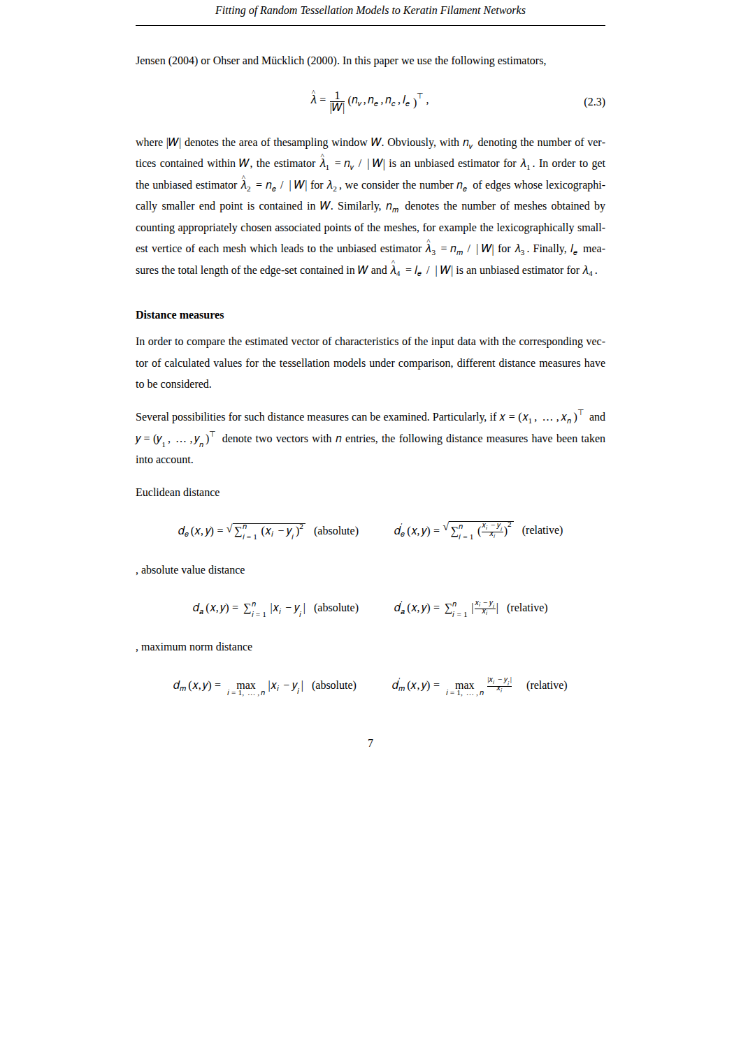Fitting of Random Tessellation Models to Keratin Filament Networks
Jensen (2004) or Ohser and Mücklich (2000). In this paper we use the following estimators,
λ^ = 1 |W| ( nv , ne , nc , le )⊤ , (2.3)
where |W| denotes the area of thesampling window W. Obviously, with nv denoting the number of vertices contained within W, the estimator λ^1=nv/|W| is an unbiased estimator for λ1. In order to get the unbiased estimator λ^2=ne/|W| for λ2, we consider the number ne of edges whose lexicographically smaller end point is contained in W. Similarly, nm denotes the number of meshes obtained by counting appropriately chosen associated points of the meshes, for example the lexicographically smallest vertice of each mesh which leads to the unbiased estimator λ^3=nm/|W| for λ3. Finally, le measures the total length of the edge-set contained in W and λ^4=le/|W| is an unbiased estimator for λ4.
Distance measures
In order to compare the estimated vector of characteristics of the input data with the corresponding vector of calculated values for the tessellation models under comparison, different distance measures have to be considered.
Several possibilities for such distance measures can be examined. Particularly, if x=(x1,…,xn)⊤ and y=(y1,…,yn)⊤ denote two vectors with n entries, the following distance measures have been taken into account.
Euclidean distance
de (x,y) = ∑i=1n (xi−yi)2 (absolute) de′ (x,y) = ∑i=1n ( xi−yi xi ) 2 (relative)
, absolute value distance
da (x,y) = ∑i=1n |xi−yi| (absolute) da′ (x,y) = ∑i=1n | xi−yi xi | (relative)
, maximum norm distance
dm (x,y) = max i=1,…,n |xi−yi| (absolute) dm′ (x,y) = max i=1,…,n |xi−yi| xi (relative)
7